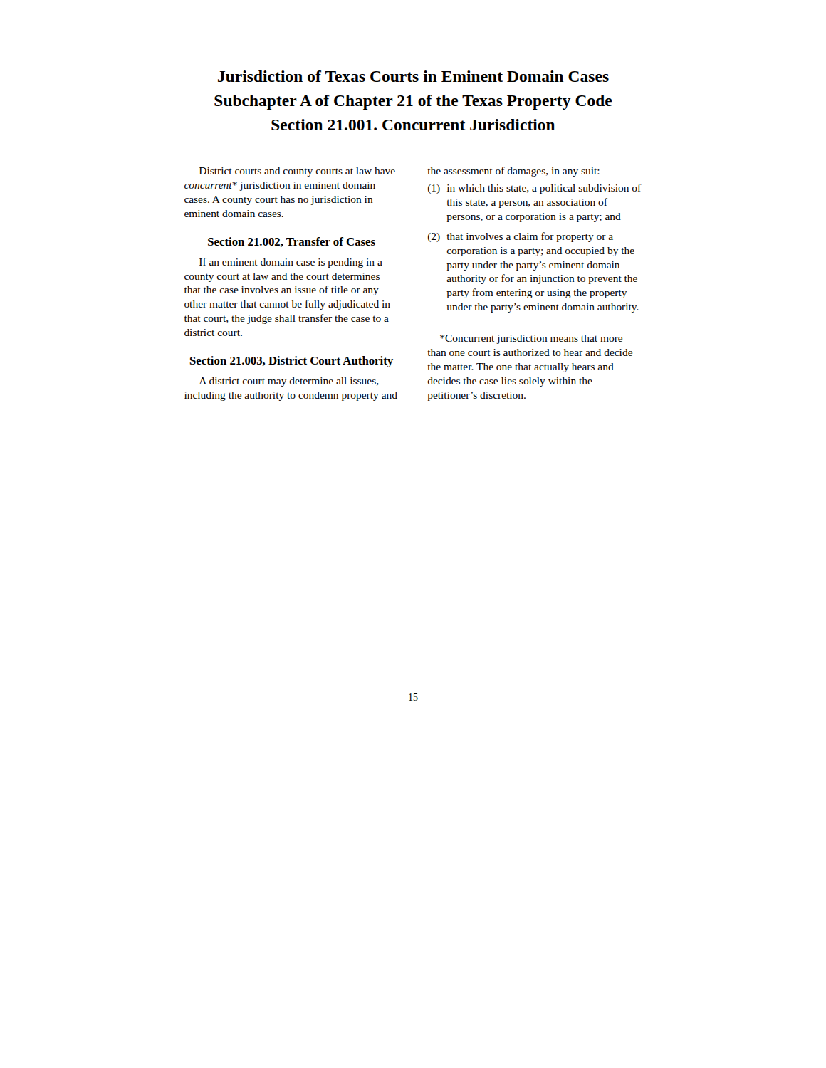Jurisdiction of Texas Courts in Eminent Domain Cases Subchapter A of Chapter 21 of the Texas Property Code Section 21.001. Concurrent Jurisdiction
District courts and county courts at law have concurrent* jurisdiction in eminent domain cases. A county court has no jurisdiction in eminent domain cases.
Section 21.002, Transfer of Cases
If an eminent domain case is pending in a county court at law and the court determines that the case involves an issue of title or any other matter that cannot be fully adjudicated in that court, the judge shall transfer the case to a district court.
Section 21.003, District Court Authority
A district court may determine all issues, including the authority to condemn property and the assessment of damages, in any suit:
(1) in which this state, a political subdivision of this state, a person, an association of persons, or a corporation is a party; and
(2) that involves a claim for property or a corporation is a party; and occupied by the party under the party’s eminent domain authority or for an injunction to prevent the party from entering or using the property under the party’s eminent domain authority.
*Concurrent jurisdiction means that more than one court is authorized to hear and decide the matter. The one that actually hears and decides the case lies solely within the petitioner’s discretion.
15